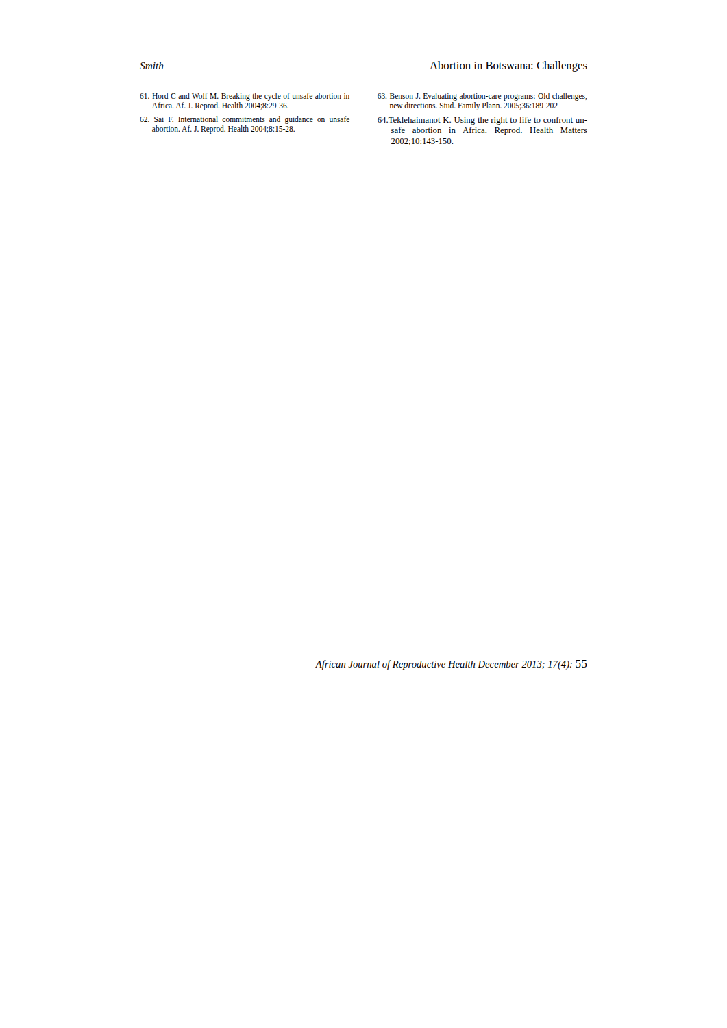Smith
Abortion in Botswana: Challenges
61. Hord C and Wolf M. Breaking the cycle of unsafe abortion in Africa. Af. J. Reprod. Health 2004;8:29-36.
62. Sai F. International commitments and guidance on unsafe abortion. Af. J. Reprod. Health 2004;8:15-28.
63. Benson J. Evaluating abortion-care programs: Old challenges, new directions. Stud. Family Plann. 2005;36:189-202
64. Teklehaimanot K. Using the right to life to confront unsafe abortion in Africa. Reprod. Health Matters 2002;10:143-150.
African Journal of Reproductive Health December 2013; 17(4): 55